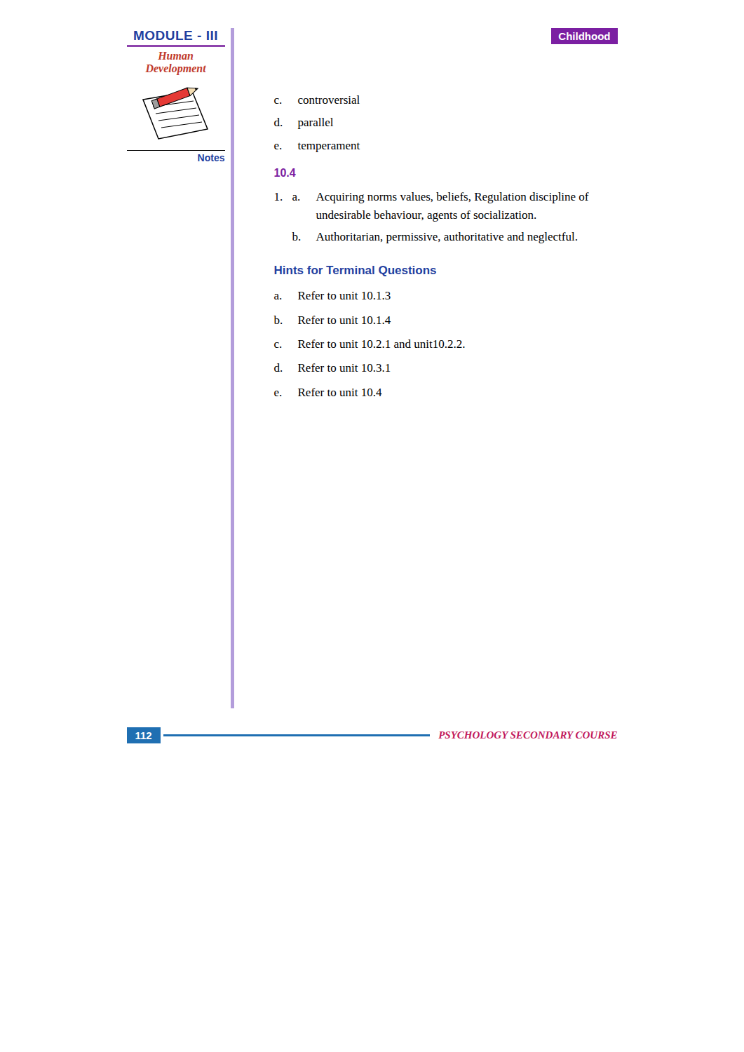Childhood
MODULE - III
Human
Development
Notes
c. controversial
d. parallel
e. temperament
10.4
1. a. Acquiring norms values, beliefs, Regulation discipline of undesirable behaviour, agents of socialization.
b. Authoritarian, permissive, authoritative and neglectful.
Hints for Terminal Questions
a. Refer to unit 10.1.3
b. Refer to unit 10.1.4
c. Refer to unit 10.2.1 and unit10.2.2.
d. Refer to unit 10.3.1
e. Refer to unit 10.4
112 PSYCHOLOGY SECONDARY COURSE